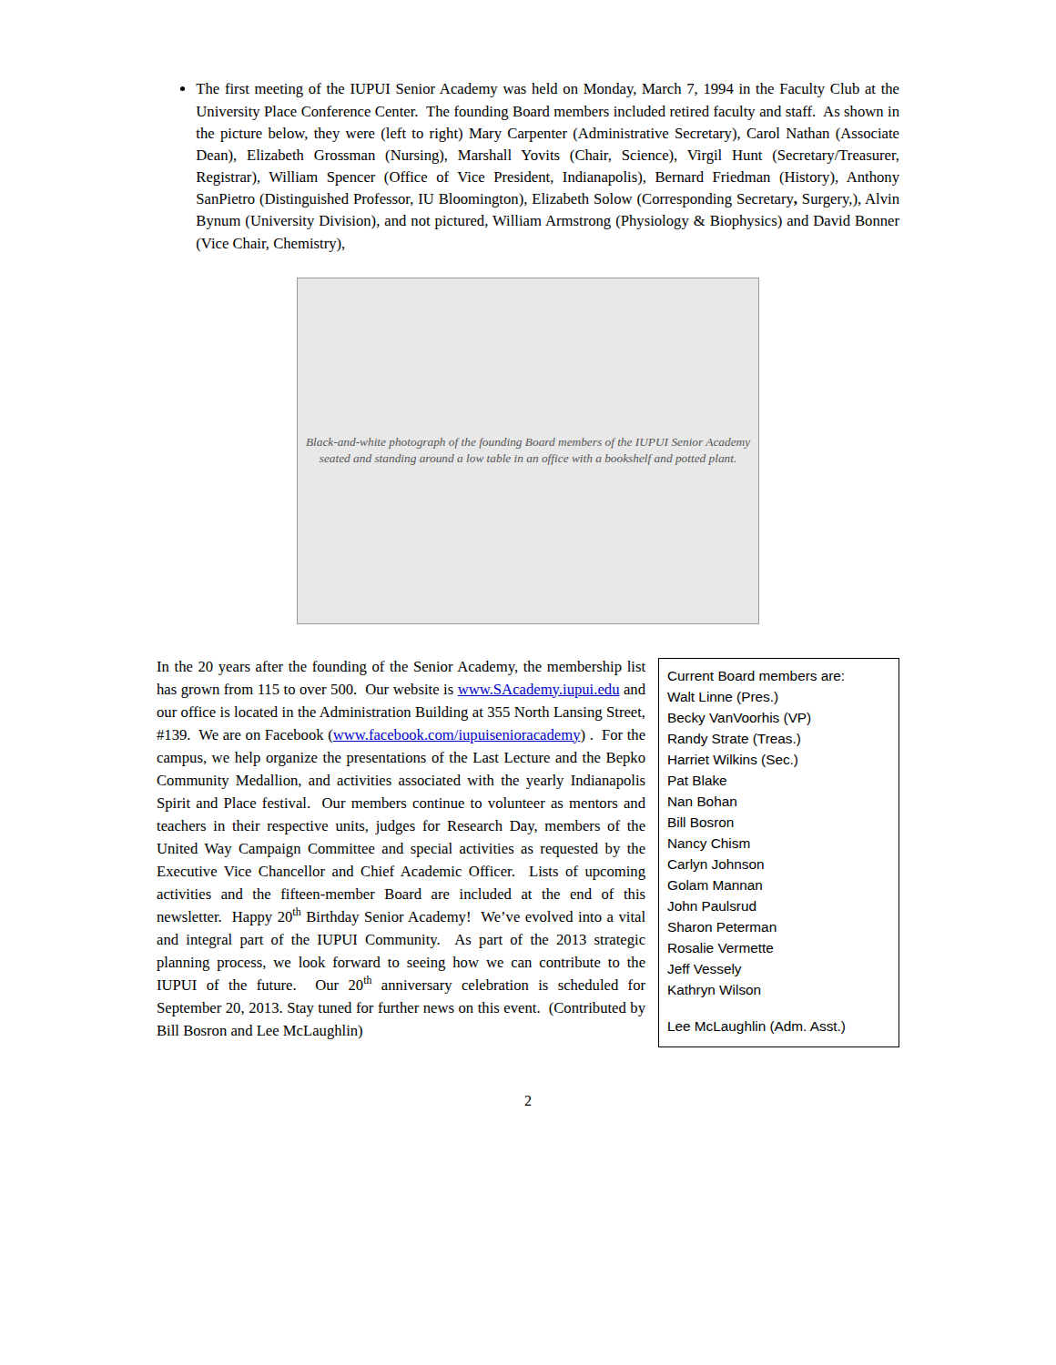The first meeting of the IUPUI Senior Academy was held on Monday, March 7, 1994 in the Faculty Club at the University Place Conference Center. The founding Board members included retired faculty and staff. As shown in the picture below, they were (left to right) Mary Carpenter (Administrative Secretary), Carol Nathan (Associate Dean), Elizabeth Grossman (Nursing), Marshall Yovits (Chair, Science), Virgil Hunt (Secretary/Treasurer, Registrar), William Spencer (Office of Vice President, Indianapolis), Bernard Friedman (History), Anthony SanPietro (Distinguished Professor, IU Bloomington), Elizabeth Solow (Corresponding Secretary, Surgery,), Alvin Bynum (University Division), and not pictured, William Armstrong (Physiology & Biophysics) and David Bonner (Vice Chair, Chemistry),
Black-and-white photograph of the founding Board members of the IUPUI Senior Academy seated and standing around a low table in an office with a bookshelf and potted plant.
Current Board members are:
Walt Linne (Pres.)
Becky VanVoorhis (VP)
Randy Strate (Treas.)
Harriet Wilkins (Sec.)
Pat Blake
Nan Bohan
Bill Bosron
Nancy Chism
Carlyn Johnson
Golam Mannan
John Paulsrud
Sharon Peterman
Rosalie Vermette
Jeff Vessely
Kathryn Wilson
Lee McLaughlin (Adm. Asst.)
In the 20 years after the founding of the Senior Academy, the membership list has grown from 115 to over 500. Our website is www.SAcademy.iupui.edu and our office is located in the Administration Building at 355 North Lansing Street, #139. We are on Facebook (www.facebook.com/iupuisenioracademy) . For the campus, we help organize the presentations of the Last Lecture and the Bepko Community Medallion, and activities associated with the yearly Indianapolis Spirit and Place festival. Our members continue to volunteer as mentors and teachers in their respective units, judges for Research Day, members of the United Way Campaign Committee and special activities as requested by the Executive Vice Chancellor and Chief Academic Officer. Lists of upcoming activities and the fifteen-member Board are included at the end of this newsletter. Happy 20th Birthday Senior Academy! We’ve evolved into a vital and integral part of the IUPUI Community. As part of the 2013 strategic planning process, we look forward to seeing how we can contribute to the IUPUI of the future. Our 20th anniversary celebration is scheduled for September 20, 2013. Stay tuned for further news on this event. (Contributed by Bill Bosron and Lee McLaughlin)
2